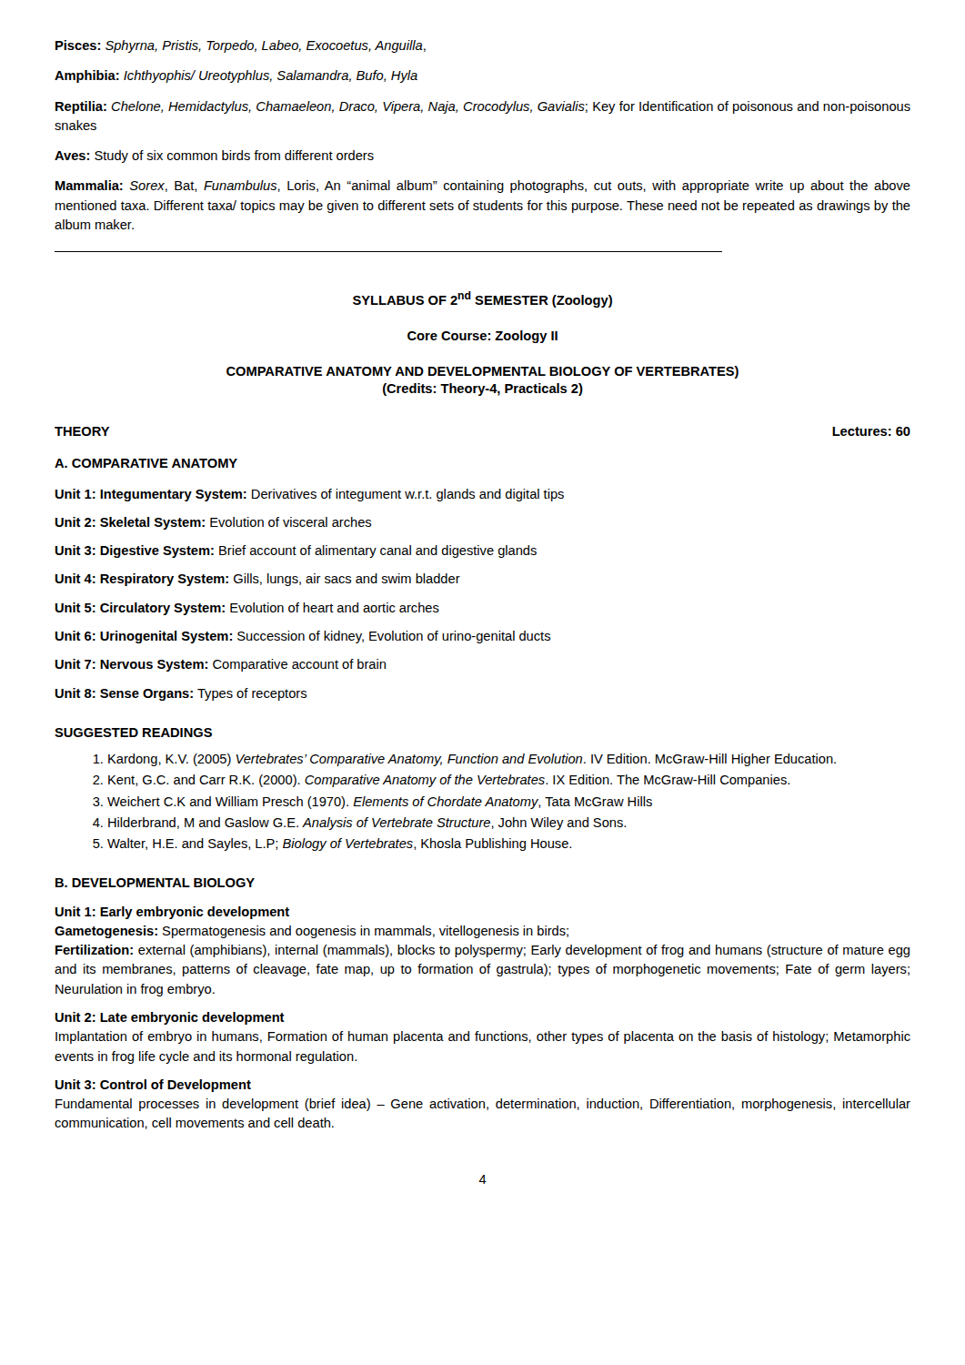Pisces: Sphyrna, Pristis, Torpedo, Labeo, Exocoetus, Anguilla,
Amphibia: Ichthyophis/ Ureotyphlus, Salamandra, Bufo, Hyla
Reptilia: Chelone, Hemidactylus, Chamaeleon, Draco, Vipera, Naja, Crocodylus, Gavialis; Key for Identification of poisonous and non-poisonous snakes
Aves: Study of six common birds from different orders
Mammalia: Sorex, Bat, Funambulus, Loris, An “animal album” containing photographs, cut outs, with appropriate write up about the above mentioned taxa. Different taxa/ topics may be given to different sets of students for this purpose. These need not be repeated as drawings by the album maker.
SYLLABUS OF 2nd SEMESTER (Zoology)
Core Course: Zoology II
COMPARATIVE ANATOMY AND DEVELOPMENTAL BIOLOGY OF VERTEBRATES)
(Credits: Theory-4, Practicals 2)
THEORY Lectures: 60
A. COMPARATIVE ANATOMY
Unit 1: Integumentary System: Derivatives of integument w.r.t. glands and digital tips
Unit 2: Skeletal System: Evolution of visceral arches
Unit 3: Digestive System: Brief account of alimentary canal and digestive glands
Unit 4: Respiratory System: Gills, lungs, air sacs and swim bladder
Unit 5: Circulatory System: Evolution of heart and aortic arches
Unit 6: Urinogenital System: Succession of kidney, Evolution of urino-genital ducts
Unit 7: Nervous System: Comparative account of brain
Unit 8: Sense Organs: Types of receptors
SUGGESTED READINGS
Kardong, K.V. (2005) Vertebrates’ Comparative Anatomy, Function and Evolution. IV Edition. McGraw-Hill Higher Education.
Kent, G.C. and Carr R.K. (2000). Comparative Anatomy of the Vertebrates. IX Edition. The McGraw-Hill Companies.
Weichert C.K and William Presch (1970). Elements of Chordate Anatomy, Tata McGraw Hills
Hilderbrand, M and Gaslow G.E. Analysis of Vertebrate Structure, John Wiley and Sons.
Walter, H.E. and Sayles, L.P; Biology of Vertebrates, Khosla Publishing House.
B. DEVELOPMENTAL BIOLOGY
Unit 1: Early embryonic development
Gametogenesis: Spermatogenesis and oogenesis in mammals, vitellogenesis in birds;
Fertilization: external (amphibians), internal (mammals), blocks to polyspermy; Early development of frog and humans (structure of mature egg and its membranes, patterns of cleavage, fate map, up to formation of gastrula); types of morphogenetic movements; Fate of germ layers; Neurulation in frog embryo.
Unit 2: Late embryonic development
Implantation of embryo in humans, Formation of human placenta and functions, other types of placenta on the basis of histology; Metamorphic events in frog life cycle and its hormonal regulation.
Unit 3: Control of Development
Fundamental processes in development (brief idea) – Gene activation, determination, induction, Differentiation, morphogenesis, intercellular communication, cell movements and cell death.
4